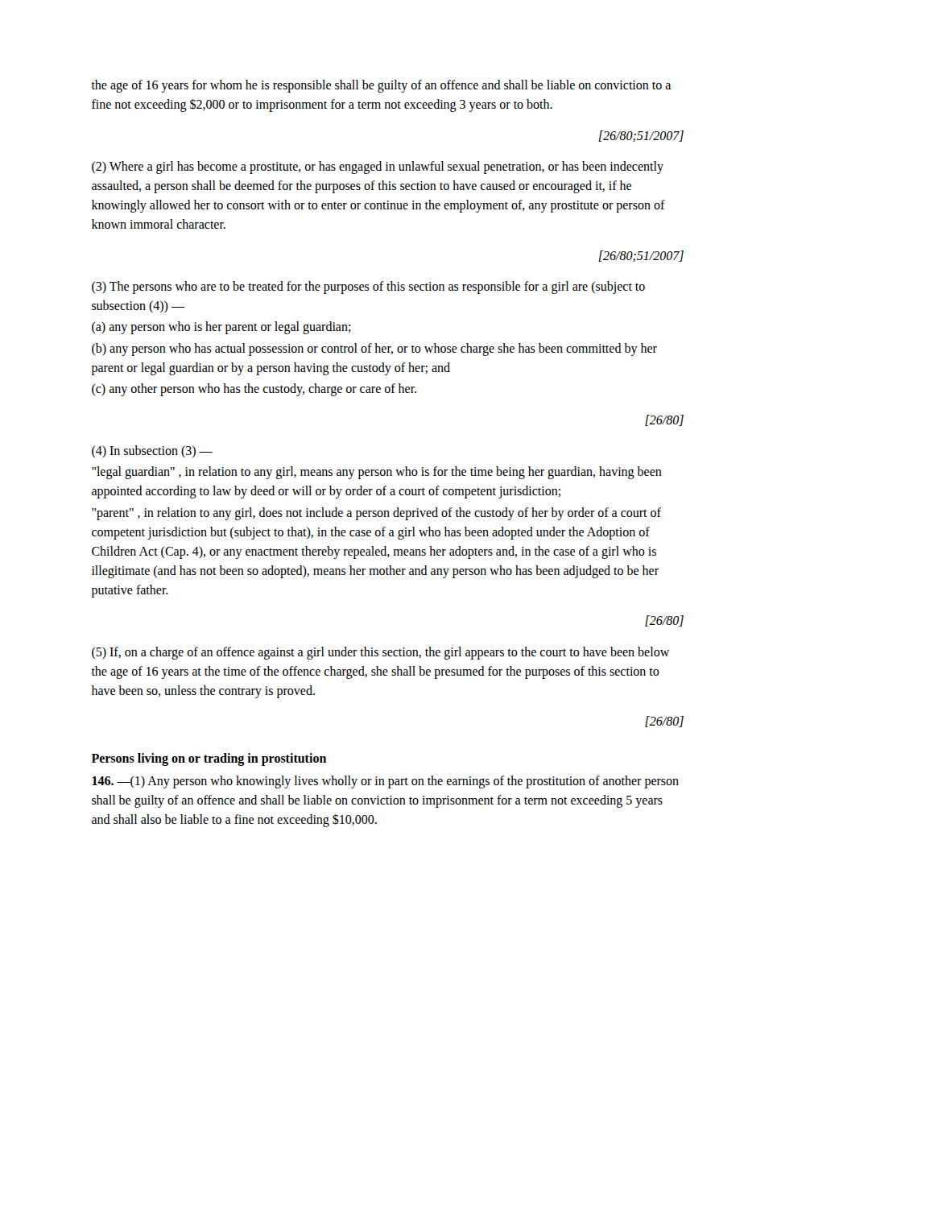the age of 16 years for whom he is responsible shall be guilty of an offence and shall be liable on conviction to a fine not exceeding $2,000 or to imprisonment for a term not exceeding 3 years or to both.
[26/80;51/2007]
(2) Where a girl has become a prostitute, or has engaged in unlawful sexual penetration, or has been indecently assaulted, a person shall be deemed for the purposes of this section to have caused or encouraged it, if he knowingly allowed her to consort with or to enter or continue in the employment of, any prostitute or person of known immoral character.
[26/80;51/2007]
(3) The persons who are to be treated for the purposes of this section as responsible for a girl are (subject to subsection (4)) —
(a) any person who is her parent or legal guardian;
(b) any person who has actual possession or control of her, or to whose charge she has been committed by her parent or legal guardian or by a person having the custody of her; and
(c) any other person who has the custody, charge or care of her.
[26/80]
(4) In subsection (3) —
"legal guardian" , in relation to any girl, means any person who is for the time being her guardian, having been appointed according to law by deed or will or by order of a court of competent jurisdiction;
"parent" , in relation to any girl, does not include a person deprived of the custody of her by order of a court of competent jurisdiction but (subject to that), in the case of a girl who has been adopted under the Adoption of Children Act (Cap. 4), or any enactment thereby repealed, means her adopters and, in the case of a girl who is illegitimate (and has not been so adopted), means her mother and any person who has been adjudged to be her putative father.
[26/80]
(5) If, on a charge of an offence against a girl under this section, the girl appears to the court to have been below the age of 16 years at the time of the offence charged, she shall be presumed for the purposes of this section to have been so, unless the contrary is proved.
[26/80]
Persons living on or trading in prostitution
146. —(1) Any person who knowingly lives wholly or in part on the earnings of the prostitution of another person shall be guilty of an offence and shall be liable on conviction to imprisonment for a term not exceeding 5 years and shall also be liable to a fine not exceeding $10,000.